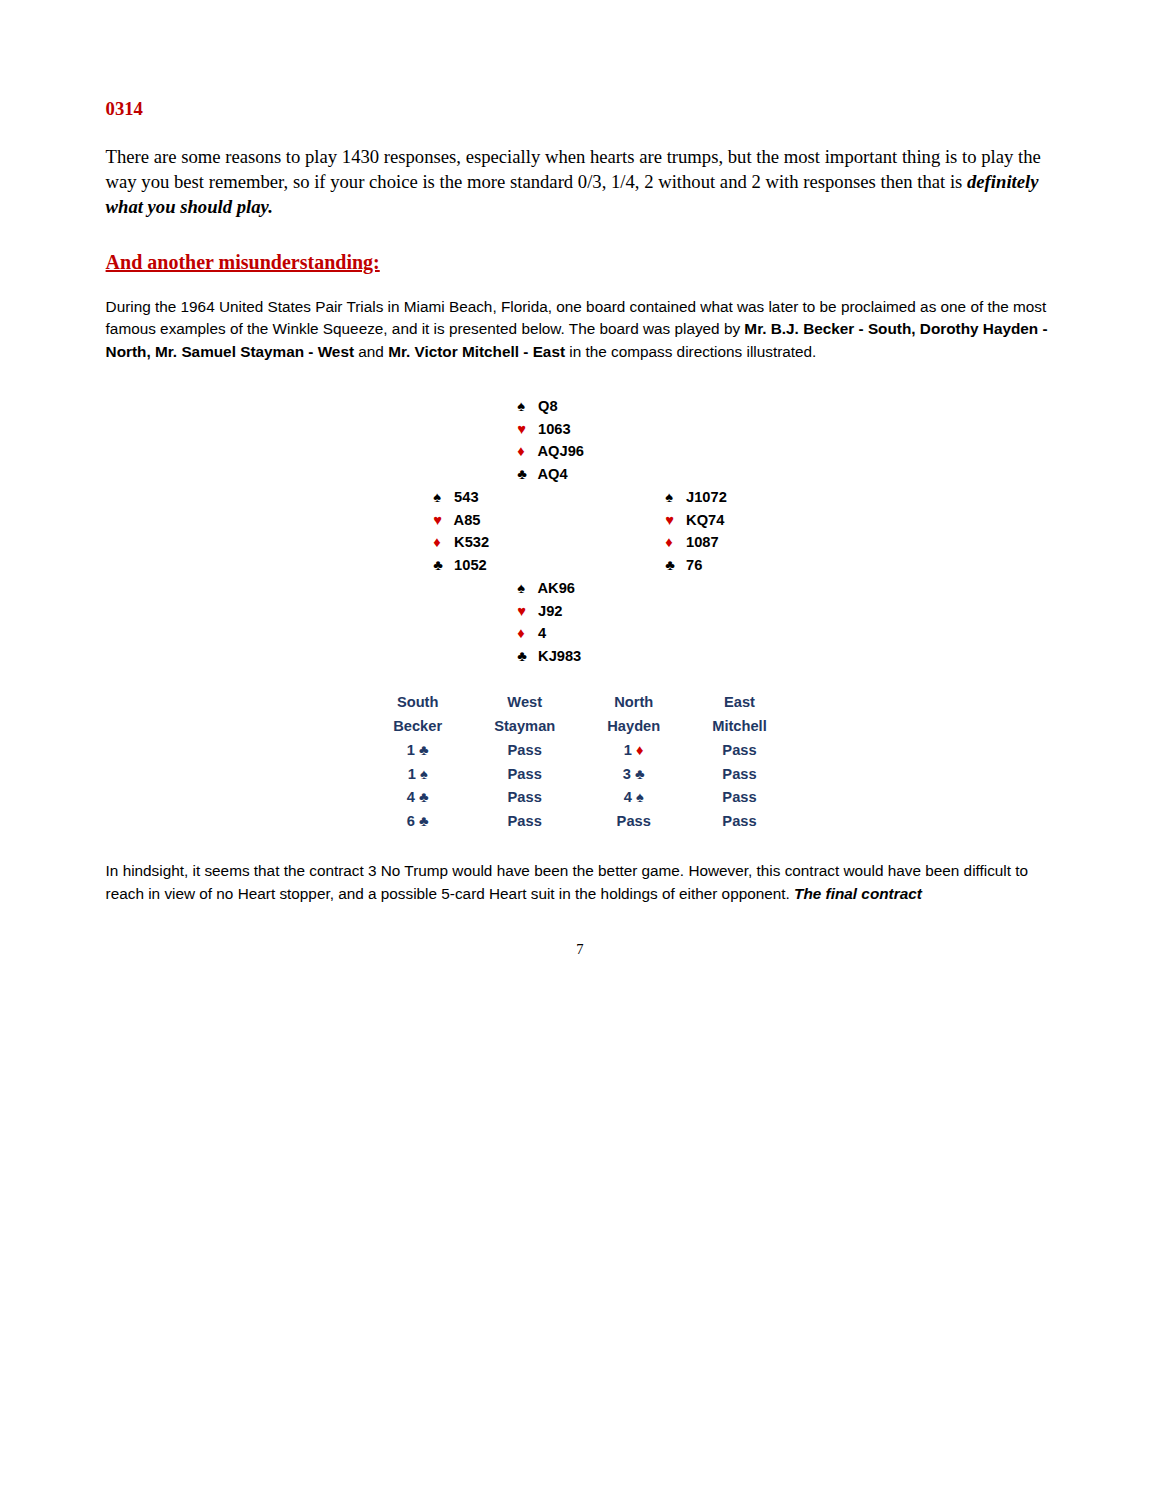0314
There are some reasons to play 1430 responses, especially when hearts are trumps, but the most important thing is to play the way you best remember, so if your choice is the more standard 0/3, 1/4, 2 without and 2 with responses then that is definitely what you should play.
And another misunderstanding:
During the 1964 United States Pair Trials in Miami Beach, Florida, one board contained what was later to be proclaimed as one of the most famous examples of the Winkle Squeeze, and it is presented below. The board was played by Mr. B.J. Becker - South, Dorothy Hayden - North, Mr. Samuel Stayman - West and Mr. Victor Mitchell - East in the compass directions illustrated.
| | ♠ Q8 ♥ 1063 ♦ AQJ96 ♣ AQ4 | |
| ♠ 543 ♥ A85 ♦ K532 ♣ 1052 | | ♠ J1072 ♥ KQ74 ♦ 1087 ♣ 76 |
| | ♠ AK96 ♥ J92 ♦ 4 ♣ KJ983 | |
| South | West | North | East |
| --- | --- | --- | --- |
| Becker | Stayman | Hayden | Mitchell |
| 1 ♣ | Pass | 1 ♦ | Pass |
| 1 ♠ | Pass | 3 ♣ | Pass |
| 4 ♣ | Pass | 4 ♠ | Pass |
| 6 ♣ | Pass | Pass | Pass |
In hindsight, it seems that the contract 3 No Trump would have been the better game. However, this contract would have been difficult to reach in view of no Heart stopper, and a possible 5-card Heart suit in the holdings of either opponent. The final contract
7